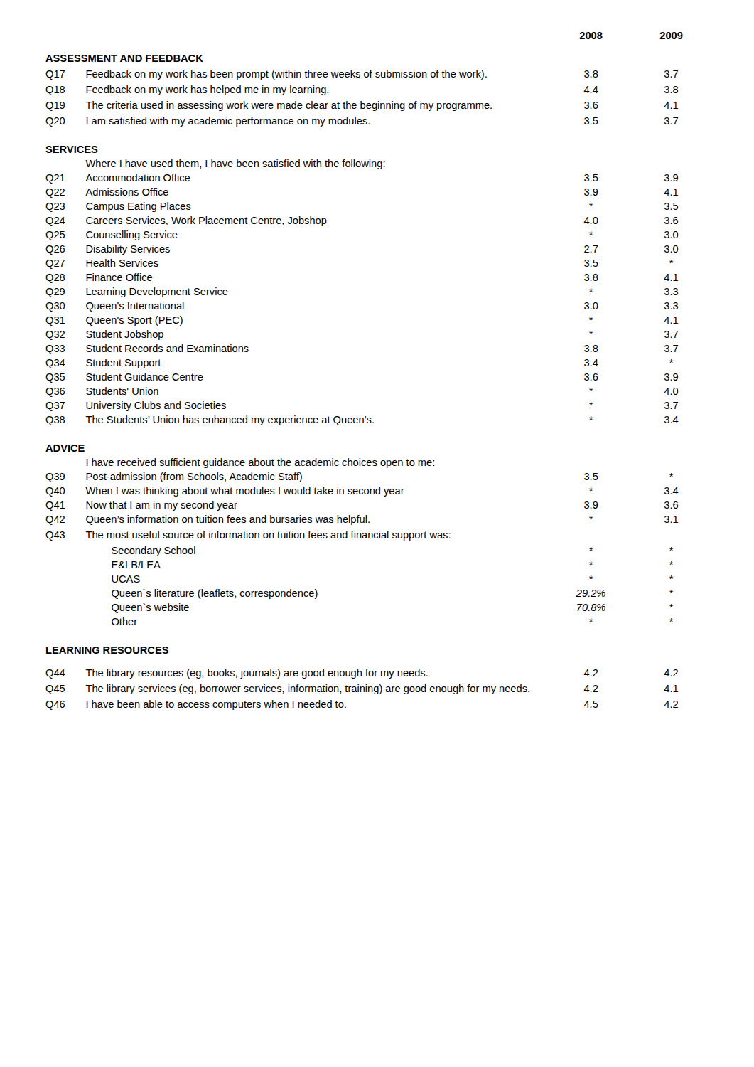| | | 2008 | 2009 |
| --- | --- | --- | --- |
| ASSESSMENT AND FEEDBACK |
| Q17 | Feedback on my work has been prompt (within three weeks of submission of the work). | 3.8 | 3.7 |
| Q18 | Feedback on my work has helped me in my learning. | 4.4 | 3.8 |
| Q19 | The criteria used in assessing work were made clear at the beginning of my programme. | 3.6 | 4.1 |
| Q20 | I am satisfied with my academic performance on my modules. | 3.5 | 3.7 |
| SERVICES |
| | Where I have used them, I have been satisfied with the following: | | |
| Q21 | Accommodation Office | 3.5 | 3.9 |
| Q22 | Admissions Office | 3.9 | 4.1 |
| Q23 | Campus Eating Places | * | 3.5 |
| Q24 | Careers Services, Work Placement Centre, Jobshop | 4.0 | 3.6 |
| Q25 | Counselling Service | * | 3.0 |
| Q26 | Disability Services | 2.7 | 3.0 |
| Q27 | Health Services | 3.5 | * |
| Q28 | Finance Office | 3.8 | 4.1 |
| Q29 | Learning Development Service | * | 3.3 |
| Q30 | Queen's International | 3.0 | 3.3 |
| Q31 | Queen's Sport (PEC) | * | 4.1 |
| Q32 | Student Jobshop | * | 3.7 |
| Q33 | Student Records and Examinations | 3.8 | 3.7 |
| Q34 | Student Support | 3.4 | * |
| Q35 | Student Guidance Centre | 3.6 | 3.9 |
| Q36 | Students' Union | * | 4.0 |
| Q37 | University Clubs and Societies | * | 3.7 |
| Q38 | The Students’ Union has enhanced my experience at Queen’s. | * | 3.4 |
| ADVICE |
| | I have received sufficient guidance about the academic choices open to me: | | |
| Q39 | Post-admission (from Schools, Academic Staff) | 3.5 | * |
| Q40 | When I was thinking about what modules I would take in second year | * | 3.4 |
| Q41 | Now that I am in my second year | 3.9 | 3.6 |
| Q42 | Queen’s information on tuition fees and bursaries was helpful. | * | 3.1 |
| Q43 | The most useful source of information on tuition fees and financial support was: | | |
| | Secondary School | * | * |
| | E&LB/LEA | * | * |
| | UCAS | * | * |
| | Queen`s literature (leaflets, correspondence) | 29.2% | * |
| | Queen`s website | 70.8% | * |
| | Other | * | * |
| LEARNING RESOURCES |
| Q44 | The library resources (eg, books, journals) are good enough for my needs. | 4.2 | 4.2 |
| Q45 | The library services (eg, borrower services, information, training) are good enough for my needs. | 4.2 | 4.1 |
| Q46 | I have been able to access computers when I needed to. | 4.5 | 4.2 |